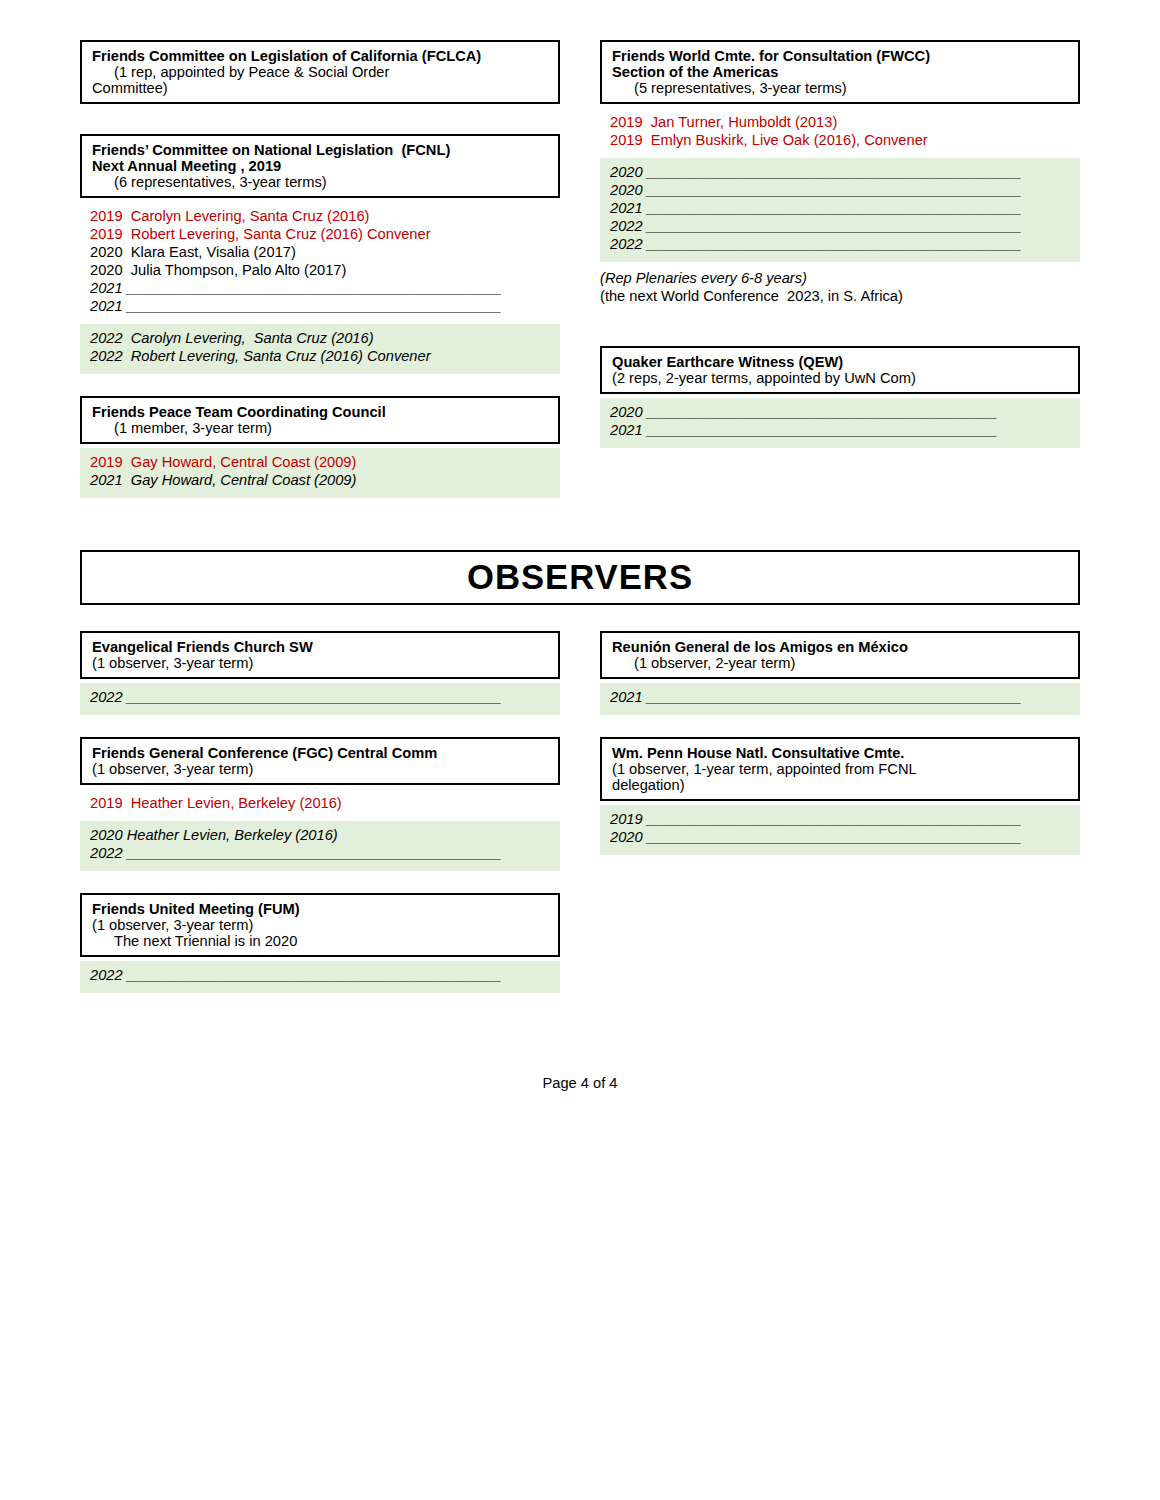Friends Committee on Legislation of California (FCLCA) (1 rep, appointed by Peace & Social Order Committee)
Friends’ Committee on National Legislation (FCNL)
Next Annual Meeting , 2019 (6 representatives, 3-year terms)
2019 Carolyn Levering, Santa Cruz (2016)
2019 Robert Levering, Santa Cruz (2016) Convener
2020 Klara East, Visalia (2017)
2020 Julia Thompson, Palo Alto (2017)
2021 ______________________________________________
2021 ______________________________________________
2022 Carolyn Levering, Santa Cruz (2016)
2022 Robert Levering, Santa Cruz (2016) Convener
Friends Peace Team Coordinating Council (1 member, 3-year term)
2019 Gay Howard, Central Coast (2009)
2021 Gay Howard, Central Coast (2009)
Friends World Cmte. for Consultation (FWCC)
Section of the Americas (5 representatives, 3-year terms)
2019 Jan Turner, Humboldt (2013)
2019 Emlyn Buskirk, Live Oak (2016), Convener
2020 ______________________________________________
2020 ______________________________________________
2021 ______________________________________________
2022 ______________________________________________
2022 ______________________________________________
(Rep Plenaries every 6-8 years)
(the next World Conference 2023, in S. Africa)
Quaker Earthcare Witness (QEW) (2 reps, 2-year terms, appointed by UwN Com)
2020 ___________________________________________
2021 ___________________________________________
OBSERVERS
Evangelical Friends Church SW (1 observer, 3-year term)
2022 ______________________________________________
Friends General Conference (FGC) Central Comm (1 observer, 3-year term)
2019 Heather Levien, Berkeley (2016)
2020 Heather Levien, Berkeley (2016)
2022 ______________________________________________
Friends United Meeting (FUM) (1 observer, 3-year term) The next Triennial is in 2020
2022 ______________________________________________
Reunión General de los Amigos en México (1 observer, 2-year term)
2021 ______________________________________________
Wm. Penn House Natl. Consultative Cmte. (1 observer, 1-year term, appointed from FCNL delegation)
2019 ______________________________________________
2020 ______________________________________________
Page 4 of 4